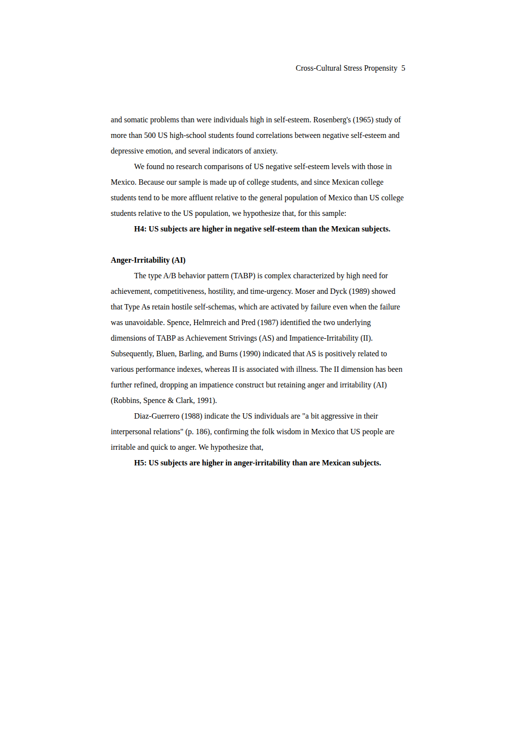Cross-Cultural Stress Propensity 5
and somatic problems than were individuals high in self-esteem. Rosenberg's (1965) study of more than 500 US high-school students found correlations between negative self-esteem and depressive emotion, and several indicators of anxiety.
We found no research comparisons of US negative self-esteem levels with those in Mexico. Because our sample is made up of college students, and since Mexican college students tend to be more affluent relative to the general population of Mexico than US college students relative to the US population, we hypothesize that, for this sample:
H4: US subjects are higher in negative self-esteem than the Mexican subjects.
Anger-Irritability (AI)
The type A/B behavior pattern (TABP) is complex characterized by high need for achievement, competitiveness, hostility, and time-urgency. Moser and Dyck (1989) showed that Type As retain hostile self-schemas, which are activated by failure even when the failure was unavoidable. Spence, Helmreich and Pred (1987) identified the two underlying dimensions of TABP as Achievement Strivings (AS) and Impatience-Irritability (II). Subsequently, Bluen, Barling, and Burns (1990) indicated that AS is positively related to various performance indexes, whereas II is associated with illness. The II dimension has been further refined, dropping an impatience construct but retaining anger and irritability (AI) (Robbins, Spence & Clark, 1991).
Diaz-Guerrero (1988) indicate the US individuals are "a bit aggressive in their interpersonal relations" (p. 186), confirming the folk wisdom in Mexico that US people are irritable and quick to anger. We hypothesize that,
H5: US subjects are higher in anger-irritability than are Mexican subjects.